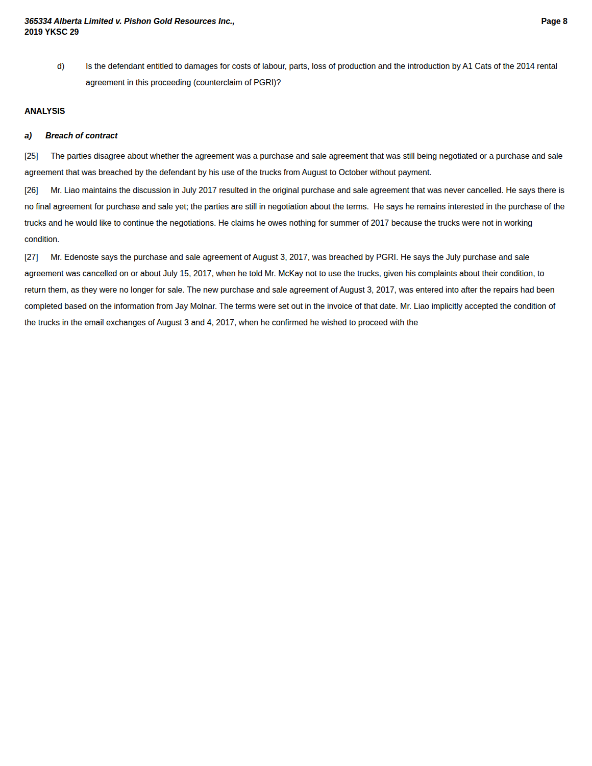365334 Alberta Limited v. Pishon Gold Resources Inc.,
2019 YKSC 29
Page 8
d) Is the defendant entitled to damages for costs of labour, parts, loss of production and the introduction by A1 Cats of the 2014 rental agreement in this proceeding (counterclaim of PGRI)?
ANALYSIS
a) Breach of contract
[25] The parties disagree about whether the agreement was a purchase and sale agreement that was still being negotiated or a purchase and sale agreement that was breached by the defendant by his use of the trucks from August to October without payment.
[26] Mr. Liao maintains the discussion in July 2017 resulted in the original purchase and sale agreement that was never cancelled. He says there is no final agreement for purchase and sale yet; the parties are still in negotiation about the terms. He says he remains interested in the purchase of the trucks and he would like to continue the negotiations. He claims he owes nothing for summer of 2017 because the trucks were not in working condition.
[27] Mr. Edenoste says the purchase and sale agreement of August 3, 2017, was breached by PGRI. He says the July purchase and sale agreement was cancelled on or about July 15, 2017, when he told Mr. McKay not to use the trucks, given his complaints about their condition, to return them, as they were no longer for sale. The new purchase and sale agreement of August 3, 2017, was entered into after the repairs had been completed based on the information from Jay Molnar. The terms were set out in the invoice of that date. Mr. Liao implicitly accepted the condition of the trucks in the email exchanges of August 3 and 4, 2017, when he confirmed he wished to proceed with the